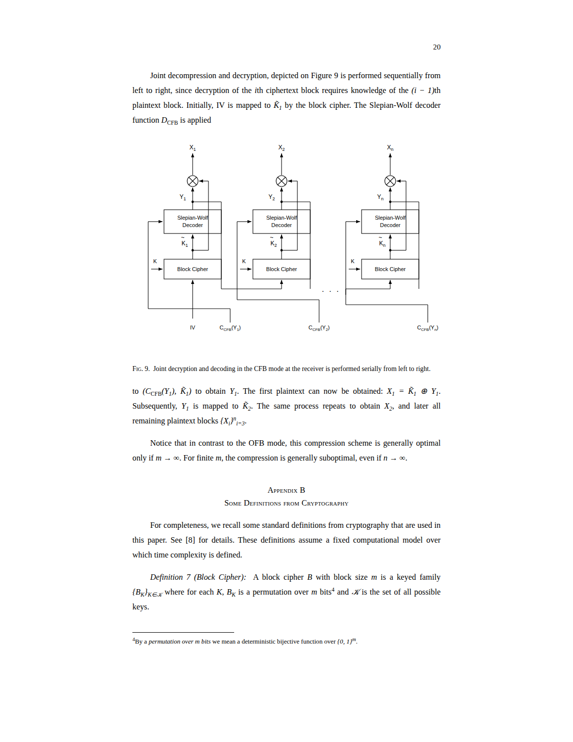20
Joint decompression and decryption, depicted on Figure 9 is performed sequentially from left to right, since decryption of the ith ciphertext block requires knowledge of the (i − 1) th plaintext block. Initially, IV is mapped to K̃1 by the block cipher. The Slepian-Wolf decoder function DCFB is applied
X1 Y1 Slepian-Wolf Decoder K1 ~ Block Cipher K IV CCFB(Y1) X2 Y2 Slepian-Wolf Decoder K2 ~ Block Cipher K CCFB(Y2) Xn Yn Slepian-Wolf Decoder Kn ~ Block Cipher K CCFB(Yn) . . .
Fig. 9. Joint decryption and decoding in the CFB mode at the receiver is performed serially from left to right.
to (CCFB(Y1), K̃1) to obtain Y1. The first plaintext can now be obtained: X1 = K̃1 ⊕ Y1. Subsequently, Y1 is mapped to K̃2. The same process repeats to obtain X2, and later all remaining plaintext blocks {Xi}ni=3.
Notice that in contrast to the OFB mode, this compression scheme is generally optimal only if m → ∞. For finite m, the compression is generally suboptimal, even if n → ∞.
Appendix B
Some Definitions from Cryptography
For completeness, we recall some standard definitions from cryptography that are used in this paper. See [8] for details. These definitions assume a fixed computational model over which time complexity is defined.
Definition 7 (Block Cipher): A block cipher B with block size m is a keyed family {BK}K∈𝒦 where for each K, BK is a permutation over m bits4 and 𝒦 is the set of all possible keys.
4By a permutation over m bits we mean a deterministic bijective function over {0, 1}m.